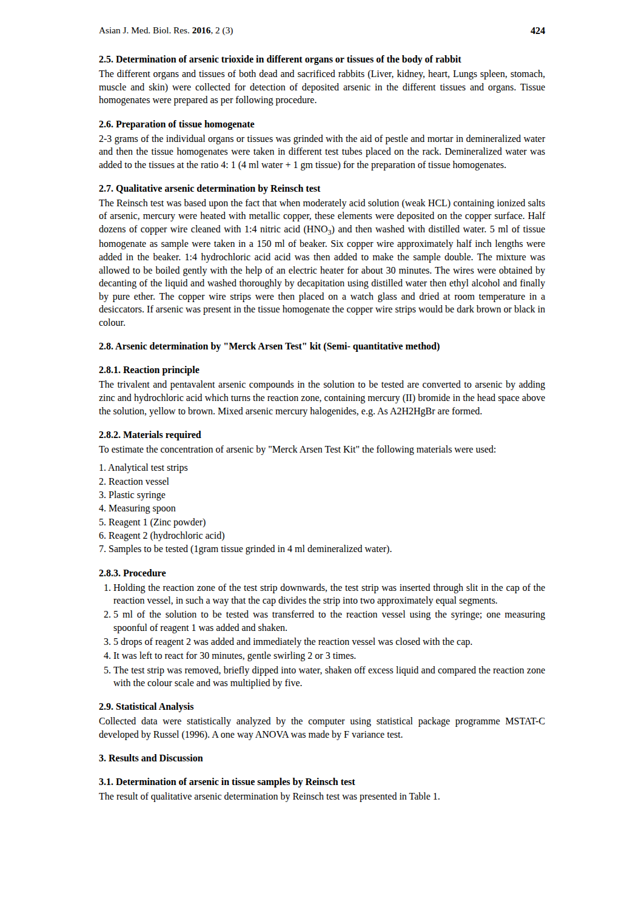Asian J. Med. Biol. Res. 2016, 2 (3)
424
2.5. Determination of arsenic trioxide in different organs or tissues of the body of rabbit
The different organs and tissues of both dead and sacrificed rabbits (Liver, kidney, heart, Lungs spleen, stomach, muscle and skin) were collected for detection of deposited arsenic in the different tissues and organs. Tissue homogenates were prepared as per following procedure.
2.6. Preparation of tissue homogenate
2-3 grams of the individual organs or tissues was grinded with the aid of pestle and mortar in demineralized water and then the tissue homogenates were taken in different test tubes placed on the rack. Demineralized water was added to the tissues at the ratio 4: 1 (4 ml water + 1 gm tissue) for the preparation of tissue homogenates.
2.7. Qualitative arsenic determination by Reinsch test
The Reinsch test was based upon the fact that when moderately acid solution (weak HCL) containing ionized salts of arsenic, mercury were heated with metallic copper, these elements were deposited on the copper surface. Half dozens of copper wire cleaned with 1:4 nitric acid (HNO3) and then washed with distilled water. 5 ml of tissue homogenate as sample were taken in a 150 ml of beaker. Six copper wire approximately half inch lengths were added in the beaker. 1:4 hydrochloric acid acid was then added to make the sample double. The mixture was allowed to be boiled gently with the help of an electric heater for about 30 minutes. The wires were obtained by decanting of the liquid and washed thoroughly by decapitation using distilled water then ethyl alcohol and finally by pure ether. The copper wire strips were then placed on a watch glass and dried at room temperature in a desiccators. If arsenic was present in the tissue homogenate the copper wire strips would be dark brown or black in colour.
2.8. Arsenic determination by "Merck Arsen Test" kit (Semi- quantitative method)
2.8.1. Reaction principle
The trivalent and pentavalent arsenic compounds in the solution to be tested are converted to arsenic by adding zinc and hydrochloric acid which turns the reaction zone, containing mercury (II) bromide in the head space above the solution, yellow to brown. Mixed arsenic mercury halogenides, e.g. As A2H2HgBr are formed.
2.8.2. Materials required
To estimate the concentration of arsenic by "Merck Arsen Test Kit" the following materials were used:
1. Analytical test strips
2. Reaction vessel
3. Plastic syringe
4. Measuring spoon
5. Reagent 1 (Zinc powder)
6. Reagent 2 (hydrochloric acid)
7. Samples to be tested (1gram tissue grinded in 4 ml demineralized water).
2.8.3. Procedure
Holding the reaction zone of the test strip downwards, the test strip was inserted through slit in the cap of the reaction vessel, in such a way that the cap divides the strip into two approximately equal segments.
5 ml of the solution to be tested was transferred to the reaction vessel using the syringe; one measuring spoonful of reagent 1 was added and shaken.
5 drops of reagent 2 was added and immediately the reaction vessel was closed with the cap.
It was left to react for 30 minutes, gentle swirling 2 or 3 times.
The test strip was removed, briefly dipped into water, shaken off excess liquid and compared the reaction zone with the colour scale and was multiplied by five.
2.9. Statistical Analysis
Collected data were statistically analyzed by the computer using statistical package programme MSTAT-C developed by Russel (1996). A one way ANOVA was made by F variance test.
3. Results and Discussion
3.1. Determination of arsenic in tissue samples by Reinsch test
The result of qualitative arsenic determination by Reinsch test was presented in Table 1.